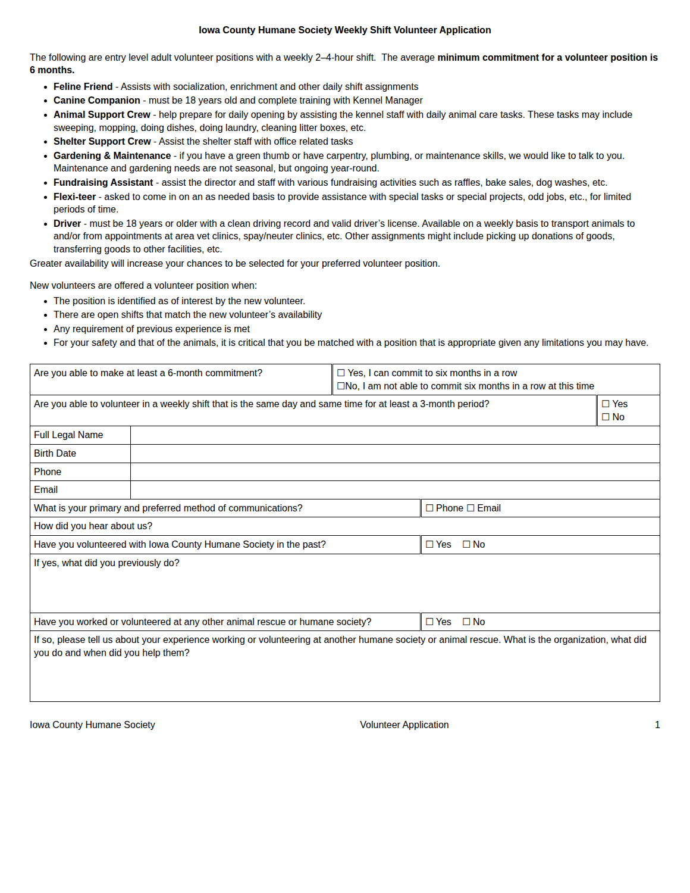Iowa County Humane Society Weekly Shift Volunteer Application
The following are entry level adult volunteer positions with a weekly 2–4-hour shift. The average minimum commitment for a volunteer position is 6 months.
Feline Friend - Assists with socialization, enrichment and other daily shift assignments
Canine Companion - must be 18 years old and complete training with Kennel Manager
Animal Support Crew - help prepare for daily opening by assisting the kennel staff with daily animal care tasks. These tasks may include sweeping, mopping, doing dishes, doing laundry, cleaning litter boxes, etc.
Shelter Support Crew - Assist the shelter staff with office related tasks
Gardening & Maintenance - if you have a green thumb or have carpentry, plumbing, or maintenance skills, we would like to talk to you. Maintenance and gardening needs are not seasonal, but ongoing year-round.
Fundraising Assistant - assist the director and staff with various fundraising activities such as raffles, bake sales, dog washes, etc.
Flexi-teer - asked to come in on an as needed basis to provide assistance with special tasks or special projects, odd jobs, etc., for limited periods of time.
Driver - must be 18 years or older with a clean driving record and valid driver’s license. Available on a weekly basis to transport animals to and/or from appointments at area vet clinics, spay/neuter clinics, etc. Other assignments might include picking up donations of goods, transferring goods to other facilities, etc.
Greater availability will increase your chances to be selected for your preferred volunteer position.
New volunteers are offered a volunteer position when:
The position is identified as of interest by the new volunteer.
There are open shifts that match the new volunteer’s availability
Any requirement of previous experience is met
For your safety and that of the animals, it is critical that you be matched with a position that is appropriate given any limitations you may have.
| Are you able to make at least a 6-month commitment? | ☐ Yes, I can commit to six months in a row ☐ No, I am not able to commit six months in a row at this time |
| Are you able to volunteer in a weekly shift that is the same day and same time for at least a 3-month period? | ☐ Yes ☐ No |
| Full Legal Name | |
| Birth Date | |
| Phone | |
| Email | |
| What is your primary and preferred method of communications? | ☐ Phone ☐ Email |
| How did you hear about us? |
| Have you volunteered with Iowa County Humane Society in the past? | ☐ Yes ☐ No |
| If yes, what did you previously do? |
| Have you worked or volunteered at any other animal rescue or humane society? | ☐ Yes ☐ No |
| If so, please tell us about your experience working or volunteering at another humane society or animal rescue. What is the organization, what did you do and when did you help them? |
Iowa County Humane Society
Volunteer Application
1